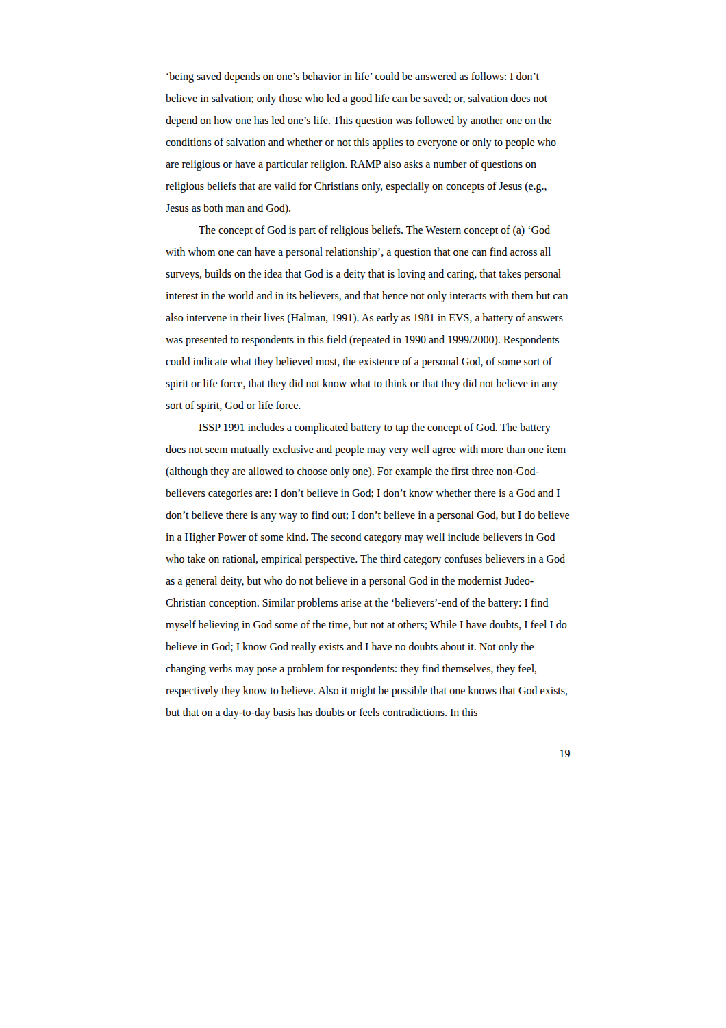‘being saved depends on one’s behavior in life’ could be answered as follows: I don’t believe in salvation; only those who led a good life can be saved; or, salvation does not depend on how one has led one’s life. This question was followed by another one on the conditions of salvation and whether or not this applies to everyone or only to people who are religious or have a particular religion. RAMP also asks a number of questions on religious beliefs that are valid for Christians only, especially on concepts of Jesus (e.g., Jesus as both man and God).
The concept of God is part of religious beliefs. The Western concept of (a) ‘God with whom one can have a personal relationship’, a question that one can find across all surveys, builds on the idea that God is a deity that is loving and caring, that takes personal interest in the world and in its believers, and that hence not only interacts with them but can also intervene in their lives (Halman, 1991). As early as 1981 in EVS, a battery of answers was presented to respondents in this field (repeated in 1990 and 1999/2000). Respondents could indicate what they believed most, the existence of a personal God, of some sort of spirit or life force, that they did not know what to think or that they did not believe in any sort of spirit, God or life force.
ISSP 1991 includes a complicated battery to tap the concept of God. The battery does not seem mutually exclusive and people may very well agree with more than one item (although they are allowed to choose only one). For example the first three non-God-believers categories are: I don’t believe in God; I don’t know whether there is a God and I don’t believe there is any way to find out; I don’t believe in a personal God, but I do believe in a Higher Power of some kind. The second category may well include believers in God who take on rational, empirical perspective. The third category confuses believers in a God as a general deity, but who do not believe in a personal God in the modernist Judeo-Christian conception. Similar problems arise at the ‘believers’-end of the battery: I find myself believing in God some of the time, but not at others; While I have doubts, I feel I do believe in God; I know God really exists and I have no doubts about it. Not only the changing verbs may pose a problem for respondents: they find themselves, they feel, respectively they know to believe. Also it might be possible that one knows that God exists, but that on a day-to-day basis has doubts or feels contradictions. In this
19